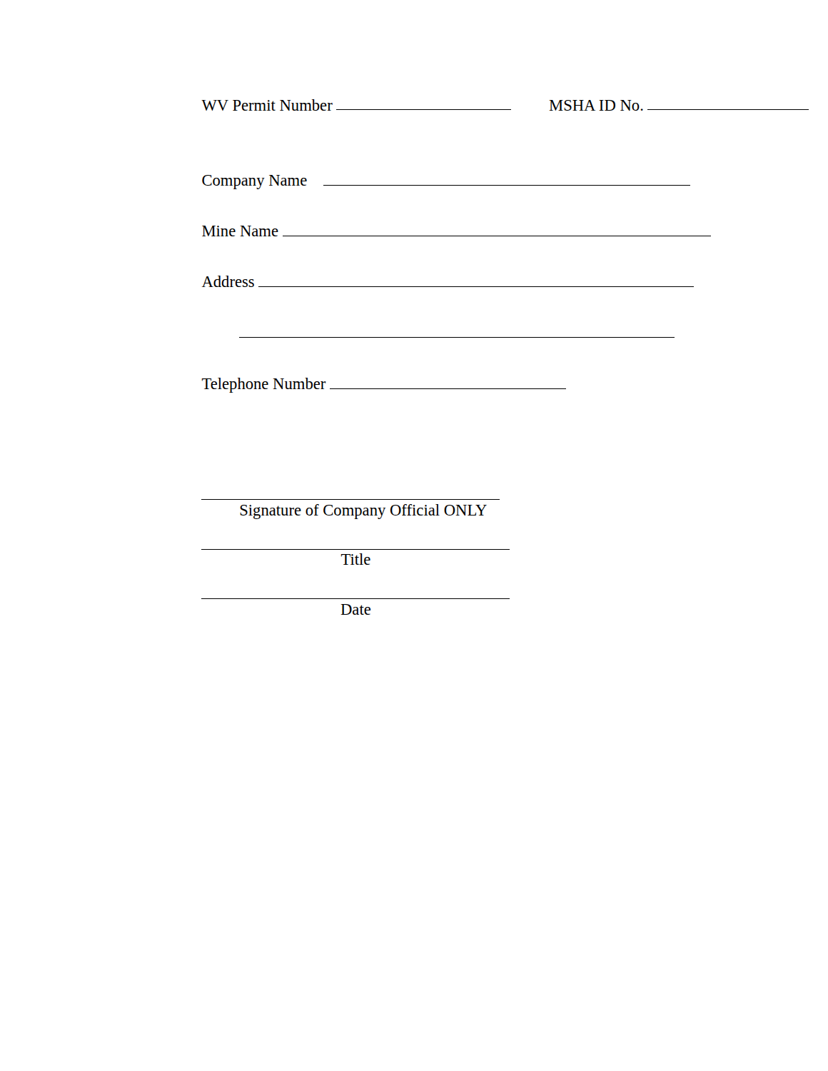WV Permit Number MSHA ID No.
Company Name
Mine Name
Address
Telephone Number
Signature of Company Official ONLY
Title
Date